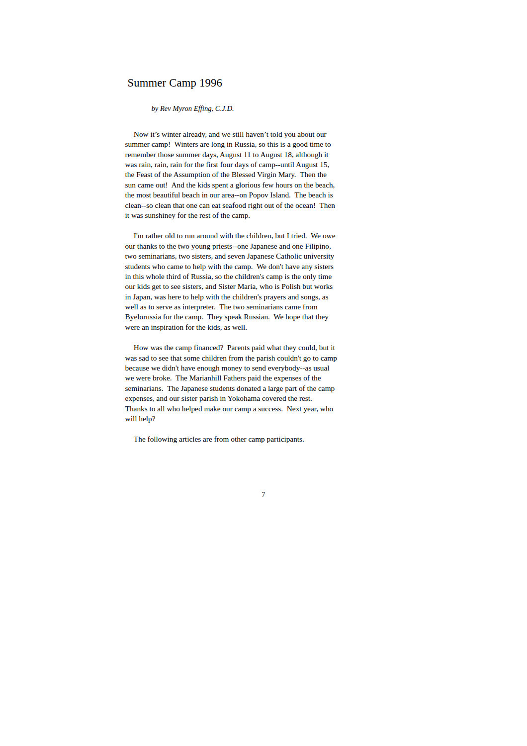Summer Camp 1996
by Rev Myron Effing, C.J.D.
Now it’s winter already, and we still haven’t told you about our summer camp! Winters are long in Russia, so this is a good time to remember those summer days, August 11 to August 18, although it was rain, rain, rain for the first four days of camp--until August 15, the Feast of the Assumption of the Blessed Virgin Mary. Then the sun came out! And the kids spent a glorious few hours on the beach, the most beautiful beach in our area--on Popov Island. The beach is clean--so clean that one can eat seafood right out of the ocean! Then it was sunshiney for the rest of the camp.
I'm rather old to run around with the children, but I tried. We owe our thanks to the two young priests--one Japanese and one Filipino, two seminarians, two sisters, and seven Japanese Catholic university students who came to help with the camp. We don't have any sisters in this whole third of Russia, so the children's camp is the only time our kids get to see sisters, and Sister Maria, who is Polish but works in Japan, was here to help with the children's prayers and songs, as well as to serve as interpreter. The two seminarians came from Byelorussia for the camp. They speak Russian. We hope that they were an inspiration for the kids, as well.
How was the camp financed? Parents paid what they could, but it was sad to see that some children from the parish couldn't go to camp because we didn't have enough money to send everybody--as usual we were broke. The Marianhill Fathers paid the expenses of the seminarians. The Japanese students donated a large part of the camp expenses, and our sister parish in Yokohama covered the rest. Thanks to all who helped make our camp a success. Next year, who will help?
The following articles are from other camp participants.
7